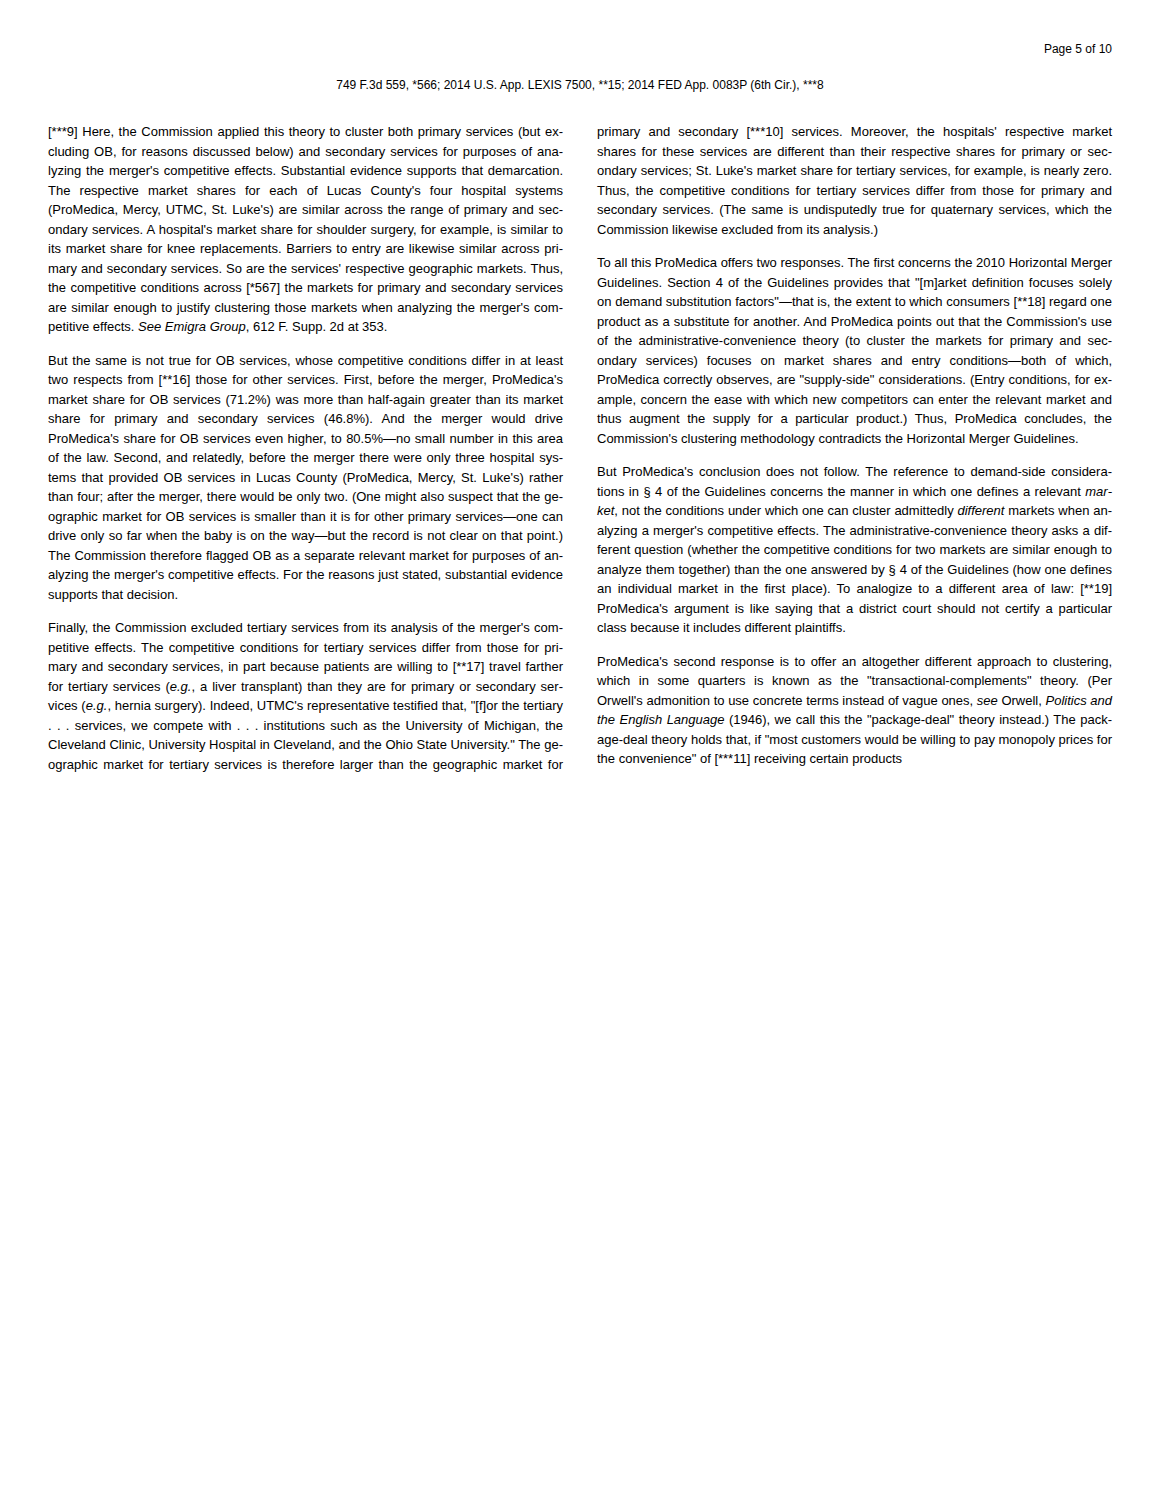Page 5 of 10
749 F.3d 559, *566; 2014 U.S. App. LEXIS 7500, **15; 2014 FED App. 0083P (6th Cir.), ***8
[***9] Here, the Commission applied this theory to cluster both primary services (but excluding OB, for reasons discussed below) and secondary services for purposes of analyzing the merger's competitive effects. Substantial evidence supports that demarcation. The respective market shares for each of Lucas County's four hospital systems (ProMedica, Mercy, UTMC, St. Luke's) are similar across the range of primary and secondary services. A hospital's market share for shoulder surgery, for example, is similar to its market share for knee replacements. Barriers to entry are likewise similar across primary and secondary services. So are the services' respective geographic markets. Thus, the competitive conditions across [*567] the markets for primary and secondary services are similar enough to justify clustering those markets when analyzing the merger's competitive effects. See Emigra Group, 612 F. Supp. 2d at 353.
But the same is not true for OB services, whose competitive conditions differ in at least two respects from [**16] those for other services. First, before the merger, ProMedica's market share for OB services (71.2%) was more than half-again greater than its market share for primary and secondary services (46.8%). And the merger would drive ProMedica's share for OB services even higher, to 80.5%—no small number in this area of the law. Second, and relatedly, before the merger there were only three hospital systems that provided OB services in Lucas County (ProMedica, Mercy, St. Luke's) rather than four; after the merger, there would be only two. (One might also suspect that the geographic market for OB services is smaller than it is for other primary services—one can drive only so far when the baby is on the way—but the record is not clear on that point.) The Commission therefore flagged OB as a separate relevant market for purposes of analyzing the merger's competitive effects. For the reasons just stated, substantial evidence supports that decision.
Finally, the Commission excluded tertiary services from its analysis of the merger's competitive effects. The competitive conditions for tertiary services differ from those for primary and secondary services, in part because patients are willing to [**17] travel farther for tertiary services (e.g., a liver transplant) than they are for primary or secondary services (e.g., hernia surgery). Indeed, UTMC's representative testified that, "[f]or the tertiary . . . services, we compete with . . . institutions such as the University of Michigan, the Cleveland Clinic, University Hospital in Cleveland, and the Ohio State University." The geographic market for tertiary services is therefore larger than the geographic market for primary and secondary [***10] services. Moreover, the hospitals' respective market shares for these services are different than their respective shares for primary or secondary services; St. Luke's market share for tertiary services, for example, is nearly zero. Thus, the competitive conditions for tertiary services differ from those for primary and secondary services. (The same is undisputedly true for quaternary services, which the Commission likewise excluded from its analysis.)
To all this ProMedica offers two responses. The first concerns the 2010 Horizontal Merger Guidelines. Section 4 of the Guidelines provides that "[m]arket definition focuses solely on demand substitution factors"—that is, the extent to which consumers [**18] regard one product as a substitute for another. And ProMedica points out that the Commission's use of the administrative-convenience theory (to cluster the markets for primary and secondary services) focuses on market shares and entry conditions—both of which, ProMedica correctly observes, are "supply-side" considerations. (Entry conditions, for example, concern the ease with which new competitors can enter the relevant market and thus augment the supply for a particular product.) Thus, ProMedica concludes, the Commission's clustering methodology contradicts the Horizontal Merger Guidelines.
But ProMedica's conclusion does not follow. The reference to demand-side considerations in § 4 of the Guidelines concerns the manner in which one defines a relevant market, not the conditions under which one can cluster admittedly different markets when analyzing a merger's competitive effects. The administrative-convenience theory asks a different question (whether the competitive conditions for two markets are similar enough to analyze them together) than the one answered by § 4 of the Guidelines (how one defines an individual market in the first place). To analogize to a different area of law: [**19] ProMedica's argument is like saying that a district court should not certify a particular class because it includes different plaintiffs.
ProMedica's second response is to offer an altogether different approach to clustering, which in some quarters is known as the "transactional-complements" theory. (Per Orwell's admonition to use concrete terms instead of vague ones, see Orwell, Politics and the English Language (1946), we call this the "package-deal" theory instead.) The package-deal theory holds that, if "most customers would be willing to pay monopoly prices for the convenience" of [***11] receiving certain products